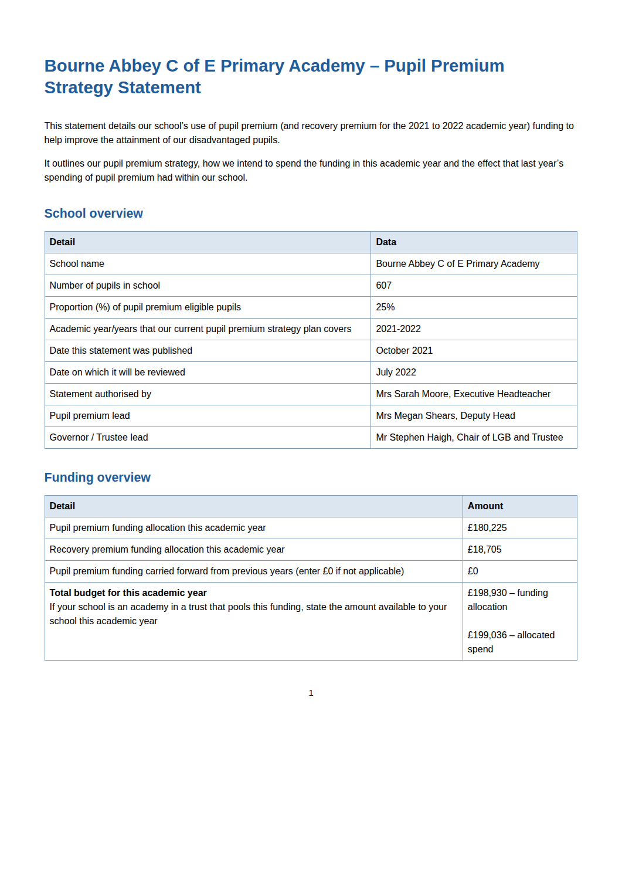Bourne Abbey C of E Primary Academy – Pupil Premium Strategy Statement
This statement details our school’s use of pupil premium (and recovery premium for the 2021 to 2022 academic year) funding to help improve the attainment of our disadvantaged pupils.
It outlines our pupil premium strategy, how we intend to spend the funding in this academic year and the effect that last year’s spending of pupil premium had within our school.
School overview
| Detail | Data |
| --- | --- |
| School name | Bourne Abbey C of E Primary Academy |
| Number of pupils in school | 607 |
| Proportion (%) of pupil premium eligible pupils | 25% |
| Academic year/years that our current pupil premium strategy plan covers | 2021-2022 |
| Date this statement was published | October 2021 |
| Date on which it will be reviewed | July 2022 |
| Statement authorised by | Mrs Sarah Moore, Executive Headteacher |
| Pupil premium lead | Mrs Megan Shears, Deputy Head |
| Governor / Trustee lead | Mr Stephen Haigh, Chair of LGB and Trustee |
Funding overview
| Detail | Amount |
| --- | --- |
| Pupil premium funding allocation this academic year | £180,225 |
| Recovery premium funding allocation this academic year | £18,705 |
| Pupil premium funding carried forward from previous years (enter £0 if not applicable) | £0 |
| Total budget for this academic year If your school is an academy in a trust that pools this funding, state the amount available to your school this academic year | £198,930 – funding allocation £199,036 – allocated spend |
1